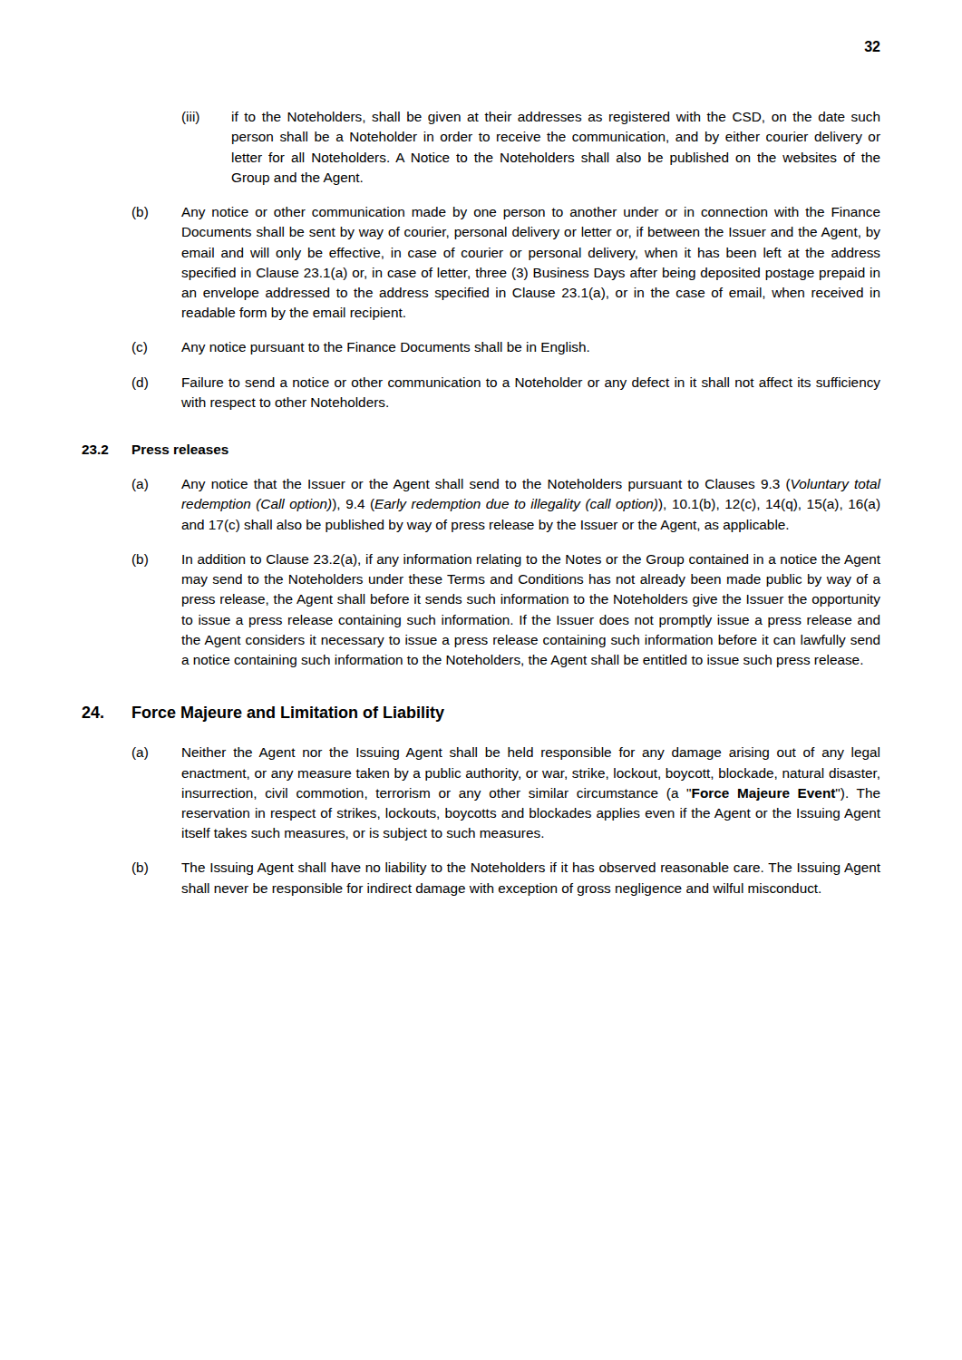32
(iii) if to the Noteholders, shall be given at their addresses as registered with the CSD, on the date such person shall be a Noteholder in order to receive the communication, and by either courier delivery or letter for all Noteholders. A Notice to the Noteholders shall also be published on the websites of the Group and the Agent.
(b) Any notice or other communication made by one person to another under or in connection with the Finance Documents shall be sent by way of courier, personal delivery or letter or, if between the Issuer and the Agent, by email and will only be effective, in case of courier or personal delivery, when it has been left at the address specified in Clause 23.1(a) or, in case of letter, three (3) Business Days after being deposited postage prepaid in an envelope addressed to the address specified in Clause 23.1(a), or in the case of email, when received in readable form by the email recipient.
(c) Any notice pursuant to the Finance Documents shall be in English.
(d) Failure to send a notice or other communication to a Noteholder or any defect in it shall not affect its sufficiency with respect to other Noteholders.
23.2 Press releases
(a) Any notice that the Issuer or the Agent shall send to the Noteholders pursuant to Clauses 9.3 (Voluntary total redemption (Call option)), 9.4 (Early redemption due to illegality (call option)), 10.1(b), 12(c), 14(q), 15(a), 16(a) and 17(c) shall also be published by way of press release by the Issuer or the Agent, as applicable.
(b) In addition to Clause 23.2(a), if any information relating to the Notes or the Group contained in a notice the Agent may send to the Noteholders under these Terms and Conditions has not already been made public by way of a press release, the Agent shall before it sends such information to the Noteholders give the Issuer the opportunity to issue a press release containing such information. If the Issuer does not promptly issue a press release and the Agent considers it necessary to issue a press release containing such information before it can lawfully send a notice containing such information to the Noteholders, the Agent shall be entitled to issue such press release.
24. Force Majeure and Limitation of Liability
(a) Neither the Agent nor the Issuing Agent shall be held responsible for any damage arising out of any legal enactment, or any measure taken by a public authority, or war, strike, lockout, boycott, blockade, natural disaster, insurrection, civil commotion, terrorism or any other similar circumstance (a "Force Majeure Event"). The reservation in respect of strikes, lockouts, boycotts and blockades applies even if the Agent or the Issuing Agent itself takes such measures, or is subject to such measures.
(b) The Issuing Agent shall have no liability to the Noteholders if it has observed reasonable care. The Issuing Agent shall never be responsible for indirect damage with exception of gross negligence and wilful misconduct.